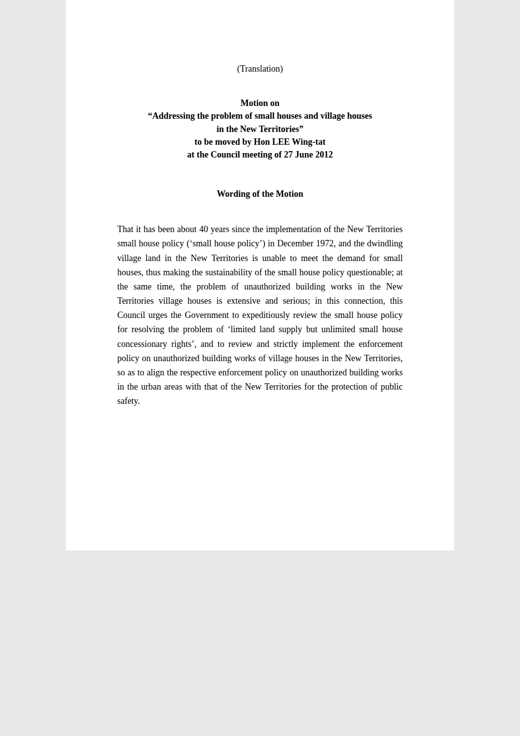(Translation)
Motion on “Addressing the problem of small houses and village houses in the New Territories” to be moved by Hon LEE Wing-tat at the Council meeting of 27 June 2012
Wording of the Motion
That it has been about 40 years since the implementation of the New Territories small house policy (‘small house policy’) in December 1972, and the dwindling village land in the New Territories is unable to meet the demand for small houses, thus making the sustainability of the small house policy questionable; at the same time, the problem of unauthorized building works in the New Territories village houses is extensive and serious; in this connection, this Council urges the Government to expeditiously review the small house policy for resolving the problem of ‘limited land supply but unlimited small house concessionary rights’, and to review and strictly implement the enforcement policy on unauthorized building works of village houses in the New Territories, so as to align the respective enforcement policy on unauthorized building works in the urban areas with that of the New Territories for the protection of public safety.